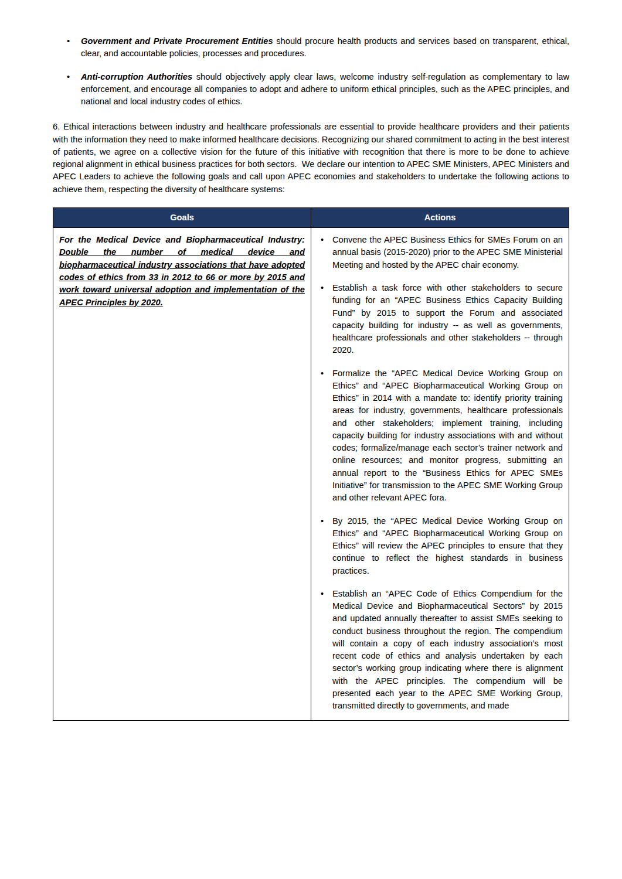Government and Private Procurement Entities should procure health products and services based on transparent, ethical, clear, and accountable policies, processes and procedures.
Anti-corruption Authorities should objectively apply clear laws, welcome industry self-regulation as complementary to law enforcement, and encourage all companies to adopt and adhere to uniform ethical principles, such as the APEC principles, and national and local industry codes of ethics.
6. Ethical interactions between industry and healthcare professionals are essential to provide healthcare providers and their patients with the information they need to make informed healthcare decisions. Recognizing our shared commitment to acting in the best interest of patients, we agree on a collective vision for the future of this initiative with recognition that there is more to be done to achieve regional alignment in ethical business practices for both sectors. We declare our intention to APEC SME Ministers, APEC Ministers and APEC Leaders to achieve the following goals and call upon APEC economies and stakeholders to undertake the following actions to achieve them, respecting the diversity of healthcare systems:
| Goals | Actions |
| --- | --- |
| For the Medical Device and Biopharmaceutical Industry: Double the number of medical device and biopharmaceutical industry associations that have adopted codes of ethics from 33 in 2012 to 66 or more by 2015 and work toward universal adoption and implementation of the APEC Principles by 2020. | Convene the APEC Business Ethics for SMEs Forum on an annual basis (2015-2020) prior to the APEC SME Ministerial Meeting and hosted by the APEC chair economy. Establish a task force with other stakeholders to secure funding for an “APEC Business Ethics Capacity Building Fund” by 2015 to support the Forum and associated capacity building for industry -- as well as governments, healthcare professionals and other stakeholders -- through 2020. Formalize the “APEC Medical Device Working Group on Ethics” and “APEC Biopharmaceutical Working Group on Ethics” in 2014 with a mandate to: identify priority training areas for industry, governments, healthcare professionals and other stakeholders; implement training, including capacity building for industry associations with and without codes; formalize/manage each sector’s trainer network and online resources; and monitor progress, submitting an annual report to the “Business Ethics for APEC SMEs Initiative” for transmission to the APEC SME Working Group and other relevant APEC fora. By 2015, the “APEC Medical Device Working Group on Ethics” and “APEC Biopharmaceutical Working Group on Ethics” will review the APEC principles to ensure that they continue to reflect the highest standards in business practices. Establish an “APEC Code of Ethics Compendium for the Medical Device and Biopharmaceutical Sectors” by 2015 and updated annually thereafter to assist SMEs seeking to conduct business throughout the region. The compendium will contain a copy of each industry association’s most recent code of ethics and analysis undertaken by each sector’s working group indicating where there is alignment with the APEC principles. The compendium will be presented each year to the APEC SME Working Group, transmitted directly to governments, and made |